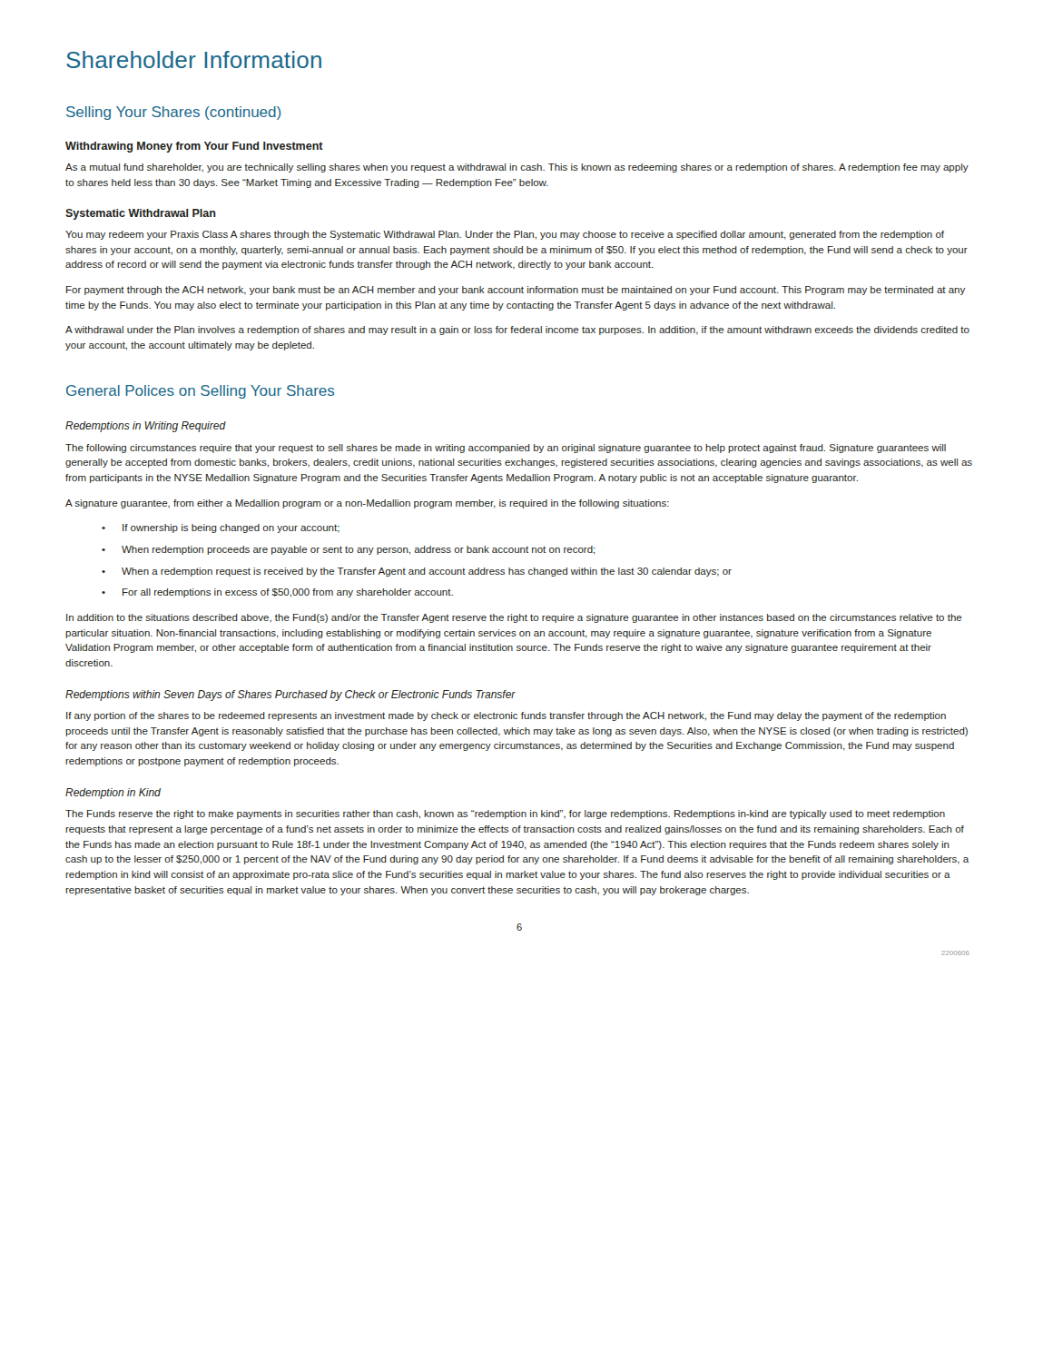Shareholder Information
Selling Your Shares (continued)
Withdrawing Money from Your Fund Investment
As a mutual fund shareholder, you are technically selling shares when you request a withdrawal in cash. This is known as redeeming shares or a redemption of shares. A redemption fee may apply to shares held less than 30 days. See “Market Timing and Excessive Trading — Redemption Fee” below.
Systematic Withdrawal Plan
You may redeem your Praxis Class A shares through the Systematic Withdrawal Plan. Under the Plan, you may choose to receive a specified dollar amount, generated from the redemption of shares in your account, on a monthly, quarterly, semi-annual or annual basis. Each payment should be a minimum of $50. If you elect this method of redemption, the Fund will send a check to your address of record or will send the payment via electronic funds transfer through the ACH network, directly to your bank account.
For payment through the ACH network, your bank must be an ACH member and your bank account information must be maintained on your Fund account. This Program may be terminated at any time by the Funds. You may also elect to terminate your participation in this Plan at any time by contacting the Transfer Agent 5 days in advance of the next withdrawal.
A withdrawal under the Plan involves a redemption of shares and may result in a gain or loss for federal income tax purposes. In addition, if the amount withdrawn exceeds the dividends credited to your account, the account ultimately may be depleted.
General Polices on Selling Your Shares
Redemptions in Writing Required
The following circumstances require that your request to sell shares be made in writing accompanied by an original signature guarantee to help protect against fraud. Signature guarantees will generally be accepted from domestic banks, brokers, dealers, credit unions, national securities exchanges, registered securities associations, clearing agencies and savings associations, as well as from participants in the NYSE Medallion Signature Program and the Securities Transfer Agents Medallion Program. A notary public is not an acceptable signature guarantor.
A signature guarantee, from either a Medallion program or a non-Medallion program member, is required in the following situations:
If ownership is being changed on your account;
When redemption proceeds are payable or sent to any person, address or bank account not on record;
When a redemption request is received by the Transfer Agent and account address has changed within the last 30 calendar days; or
For all redemptions in excess of $50,000 from any shareholder account.
In addition to the situations described above, the Fund(s) and/or the Transfer Agent reserve the right to require a signature guarantee in other instances based on the circumstances relative to the particular situation. Non-financial transactions, including establishing or modifying certain services on an account, may require a signature guarantee, signature verification from a Signature Validation Program member, or other acceptable form of authentication from a financial institution source. The Funds reserve the right to waive any signature guarantee requirement at their discretion.
Redemptions within Seven Days of Shares Purchased by Check or Electronic Funds Transfer
If any portion of the shares to be redeemed represents an investment made by check or electronic funds transfer through the ACH network, the Fund may delay the payment of the redemption proceeds until the Transfer Agent is reasonably satisfied that the purchase has been collected, which may take as long as seven days. Also, when the NYSE is closed (or when trading is restricted) for any reason other than its customary weekend or holiday closing or under any emergency circumstances, as determined by the Securities and Exchange Commission, the Fund may suspend redemptions or postpone payment of redemption proceeds.
Redemption in Kind
The Funds reserve the right to make payments in securities rather than cash, known as “redemption in kind”, for large redemptions. Redemptions in-kind are typically used to meet redemption requests that represent a large percentage of a fund’s net assets in order to minimize the effects of transaction costs and realized gains/losses on the fund and its remaining shareholders. Each of the Funds has made an election pursuant to Rule 18f-1 under the Investment Company Act of 1940, as amended (the “1940 Act”). This election requires that the Funds redeem shares solely in cash up to the lesser of $250,000 or 1 percent of the NAV of the Fund during any 90 day period for any one shareholder. If a Fund deems it advisable for the benefit of all remaining shareholders, a redemption in kind will consist of an approximate pro-rata slice of the Fund’s securities equal in market value to your shares. The fund also reserves the right to provide individual securities or a representative basket of securities equal in market value to your shares. When you convert these securities to cash, you will pay brokerage charges.
6
2200606